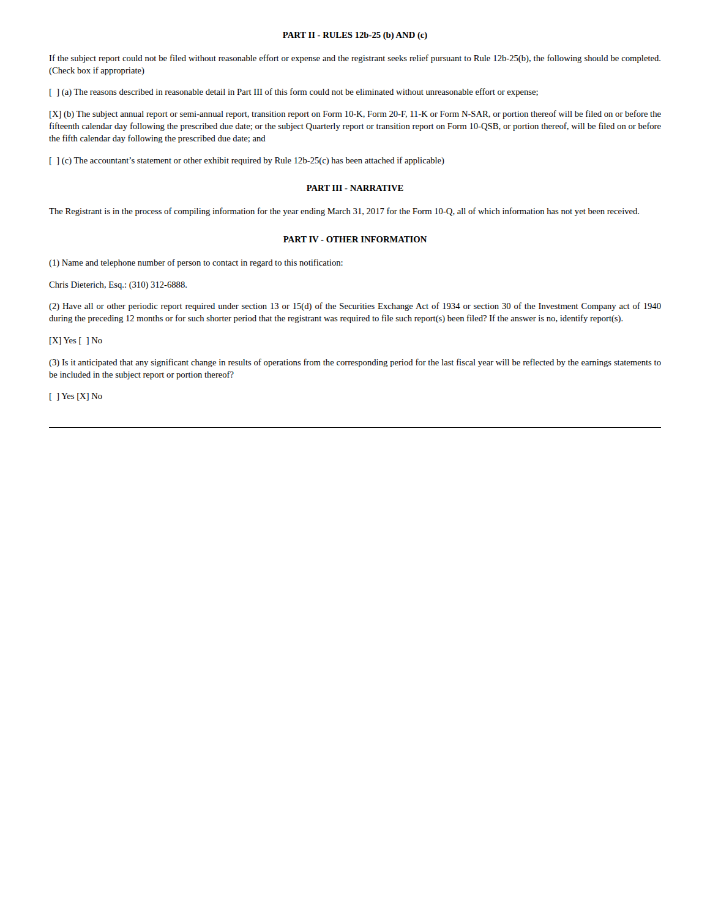PART II - RULES 12b-25 (b) AND (c)
If the subject report could not be filed without reasonable effort or expense and the registrant seeks relief pursuant to Rule 12b-25(b), the following should be completed. (Check box if appropriate)
[ ] (a) The reasons described in reasonable detail in Part III of this form could not be eliminated without unreasonable effort or expense;
[X] (b) The subject annual report or semi-annual report, transition report on Form 10-K, Form 20-F, 11-K or Form N-SAR, or portion thereof will be filed on or before the fifteenth calendar day following the prescribed due date; or the subject Quarterly report or transition report on Form 10-QSB, or portion thereof, will be filed on or before the fifth calendar day following the prescribed due date; and
[ ] (c) The accountant’s statement or other exhibit required by Rule 12b-25(c) has been attached if applicable)
PART III - NARRATIVE
The Registrant is in the process of compiling information for the year ending March 31, 2017 for the Form 10-Q, all of which information has not yet been received.
PART IV - OTHER INFORMATION
(1) Name and telephone number of person to contact in regard to this notification:
Chris Dieterich, Esq.: (310) 312-6888.
(2) Have all or other periodic report required under section 13 or 15(d) of the Securities Exchange Act of 1934 or section 30 of the Investment Company act of 1940 during the preceding 12 months or for such shorter period that the registrant was required to file such report(s) been filed? If the answer is no, identify report(s).
[X] Yes [ ] No
(3) Is it anticipated that any significant change in results of operations from the corresponding period for the last fiscal year will be reflected by the earnings statements to be included in the subject report or portion thereof?
[ ] Yes [X] No